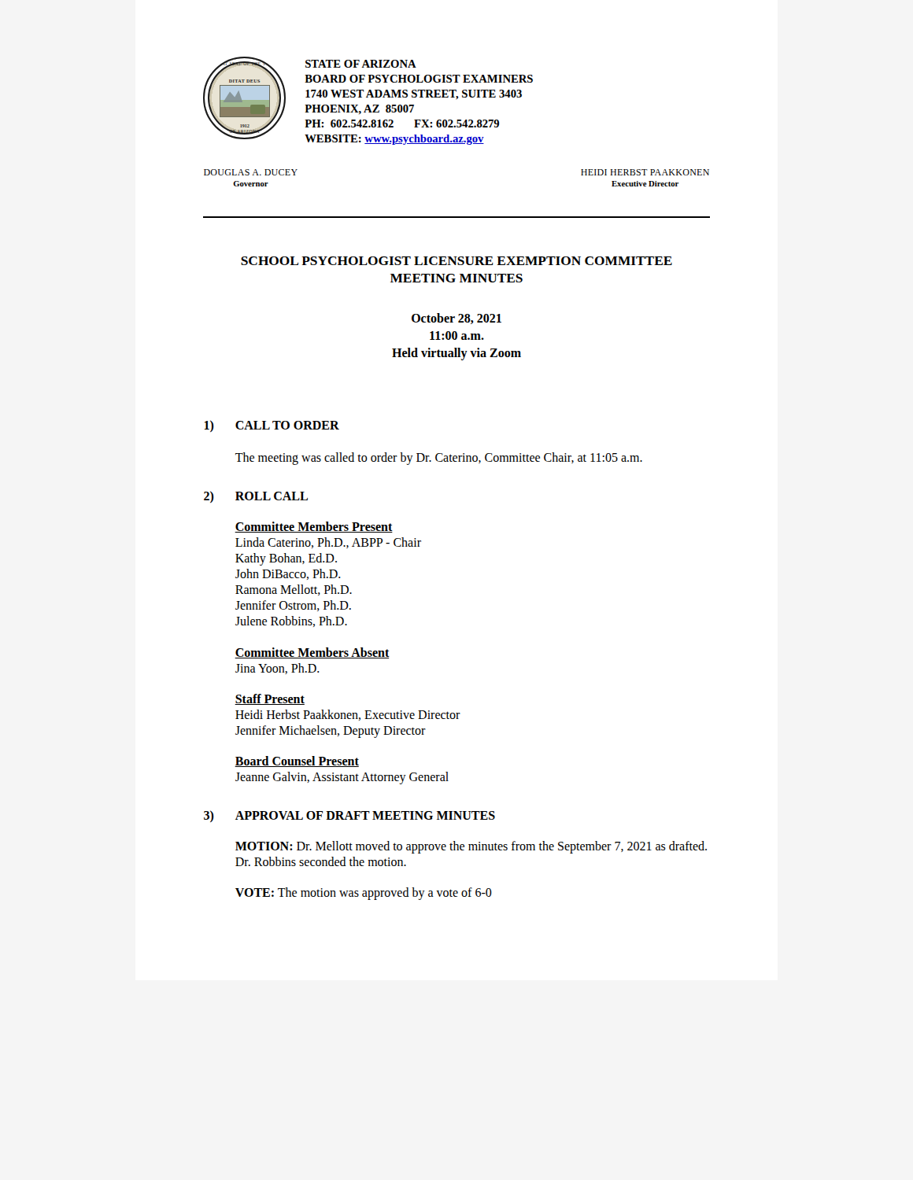GREAT SEAL OF THE STATE OF ARIZONA
DITAT DEUS
1912
STATE OF ARIZONA
BOARD OF PSYCHOLOGIST EXAMINERS
1740 WEST ADAMS STREET, SUITE 3403
PHOENIX, AZ 85007
PH: 602.542.8162 FX: 602.542.8279
WEBSITE: www.psychboard.az.gov
DOUGLAS A. DUCEY
Governor
HEIDI HERBST PAAKKONEN
Executive Director
SCHOOL PSYCHOLOGIST LICENSURE EXEMPTION COMMITTEE
MEETING MINUTES
October 28, 2021
11:00 a.m.
Held virtually via Zoom
Call to Order
The meeting was called to order by Dr. Caterino, Committee Chair, at 11:05 a.m.
Roll Call
Committee Members Present
Linda Caterino, Ph.D., ABPP - Chair
Kathy Bohan, Ed.D.
John DiBacco, Ph.D.
Ramona Mellott, Ph.D.
Jennifer Ostrom, Ph.D.
Julene Robbins, Ph.D.
Committee Members Absent
Jina Yoon, Ph.D.
Staff Present
Heidi Herbst Paakkonen, Executive Director
Jennifer Michaelsen, Deputy Director
Board Counsel Present
Jeanne Galvin, Assistant Attorney General
Approval of Draft Meeting Minutes
MOTION: Dr. Mellott moved to approve the minutes from the September 7, 2021 as drafted. Dr. Robbins seconded the motion.
VOTE: The motion was approved by a vote of 6-0